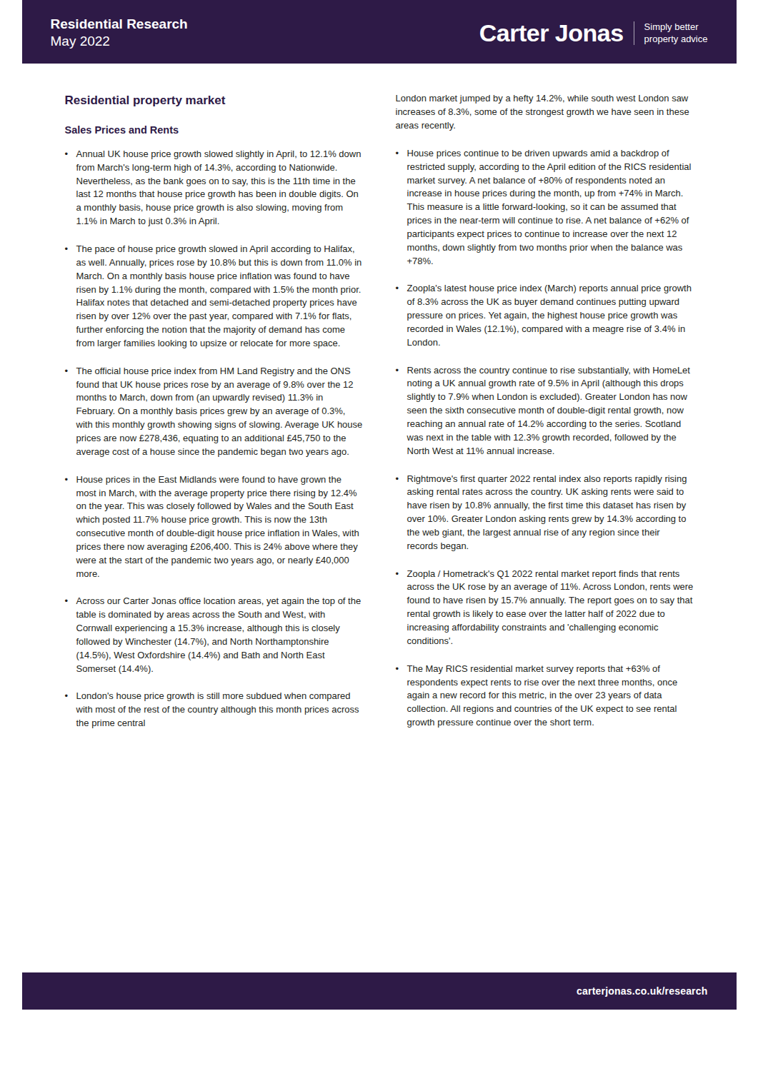Residential Research
May 2022
Carter Jonas
Simply better
property advice
Residential property market
Sales Prices and Rents
Annual UK house price growth slowed slightly in April, to 12.1% down from March's long-term high of 14.3%, according to Nationwide. Nevertheless, as the bank goes on to say, this is the 11th time in the last 12 months that house price growth has been in double digits. On a monthly basis, house price growth is also slowing, moving from 1.1% in March to just 0.3% in April.
The pace of house price growth slowed in April according to Halifax, as well. Annually, prices rose by 10.8% but this is down from 11.0% in March. On a monthly basis house price inflation was found to have risen by 1.1% during the month, compared with 1.5% the month prior. Halifax notes that detached and semi-detached property prices have risen by over 12% over the past year, compared with 7.1% for flats, further enforcing the notion that the majority of demand has come from larger families looking to upsize or relocate for more space.
The official house price index from HM Land Registry and the ONS found that UK house prices rose by an average of 9.8% over the 12 months to March, down from (an upwardly revised) 11.3% in February. On a monthly basis prices grew by an average of 0.3%, with this monthly growth showing signs of slowing. Average UK house prices are now £278,436, equating to an additional £45,750 to the average cost of a house since the pandemic began two years ago.
House prices in the East Midlands were found to have grown the most in March, with the average property price there rising by 12.4% on the year. This was closely followed by Wales and the South East which posted 11.7% house price growth. This is now the 13th consecutive month of double-digit house price inflation in Wales, with prices there now averaging £206,400. This is 24% above where they were at the start of the pandemic two years ago, or nearly £40,000 more.
Across our Carter Jonas office location areas, yet again the top of the table is dominated by areas across the South and West, with Cornwall experiencing a 15.3% increase, although this is closely followed by Winchester (14.7%), and North Northamptonshire (14.5%), West Oxfordshire (14.4%) and Bath and North East Somerset (14.4%).
London's house price growth is still more subdued when compared with most of the rest of the country although this month prices across the prime central
London market jumped by a hefty 14.2%, while south west London saw increases of 8.3%, some of the strongest growth we have seen in these areas recently.
House prices continue to be driven upwards amid a backdrop of restricted supply, according to the April edition of the RICS residential market survey. A net balance of +80% of respondents noted an increase in house prices during the month, up from +74% in March. This measure is a little forward-looking, so it can be assumed that prices in the near-term will continue to rise. A net balance of +62% of participants expect prices to continue to increase over the next 12 months, down slightly from two months prior when the balance was +78%.
Zoopla's latest house price index (March) reports annual price growth of 8.3% across the UK as buyer demand continues putting upward pressure on prices. Yet again, the highest house price growth was recorded in Wales (12.1%), compared with a meagre rise of 3.4% in London.
Rents across the country continue to rise substantially, with HomeLet noting a UK annual growth rate of 9.5% in April (although this drops slightly to 7.9% when London is excluded). Greater London has now seen the sixth consecutive month of double-digit rental growth, now reaching an annual rate of 14.2% according to the series. Scotland was next in the table with 12.3% growth recorded, followed by the North West at 11% annual increase.
Rightmove's first quarter 2022 rental index also reports rapidly rising asking rental rates across the country. UK asking rents were said to have risen by 10.8% annually, the first time this dataset has risen by over 10%. Greater London asking rents grew by 14.3% according to the web giant, the largest annual rise of any region since their records began.
Zoopla / Hometrack's Q1 2022 rental market report finds that rents across the UK rose by an average of 11%. Across London, rents were found to have risen by 15.7% annually. The report goes on to say that rental growth is likely to ease over the latter half of 2022 due to increasing affordability constraints and 'challenging economic conditions'.
The May RICS residential market survey reports that +63% of respondents expect rents to rise over the next three months, once again a new record for this metric, in the over 23 years of data collection. All regions and countries of the UK expect to see rental growth pressure continue over the short term.
carterjonas.co.uk/research